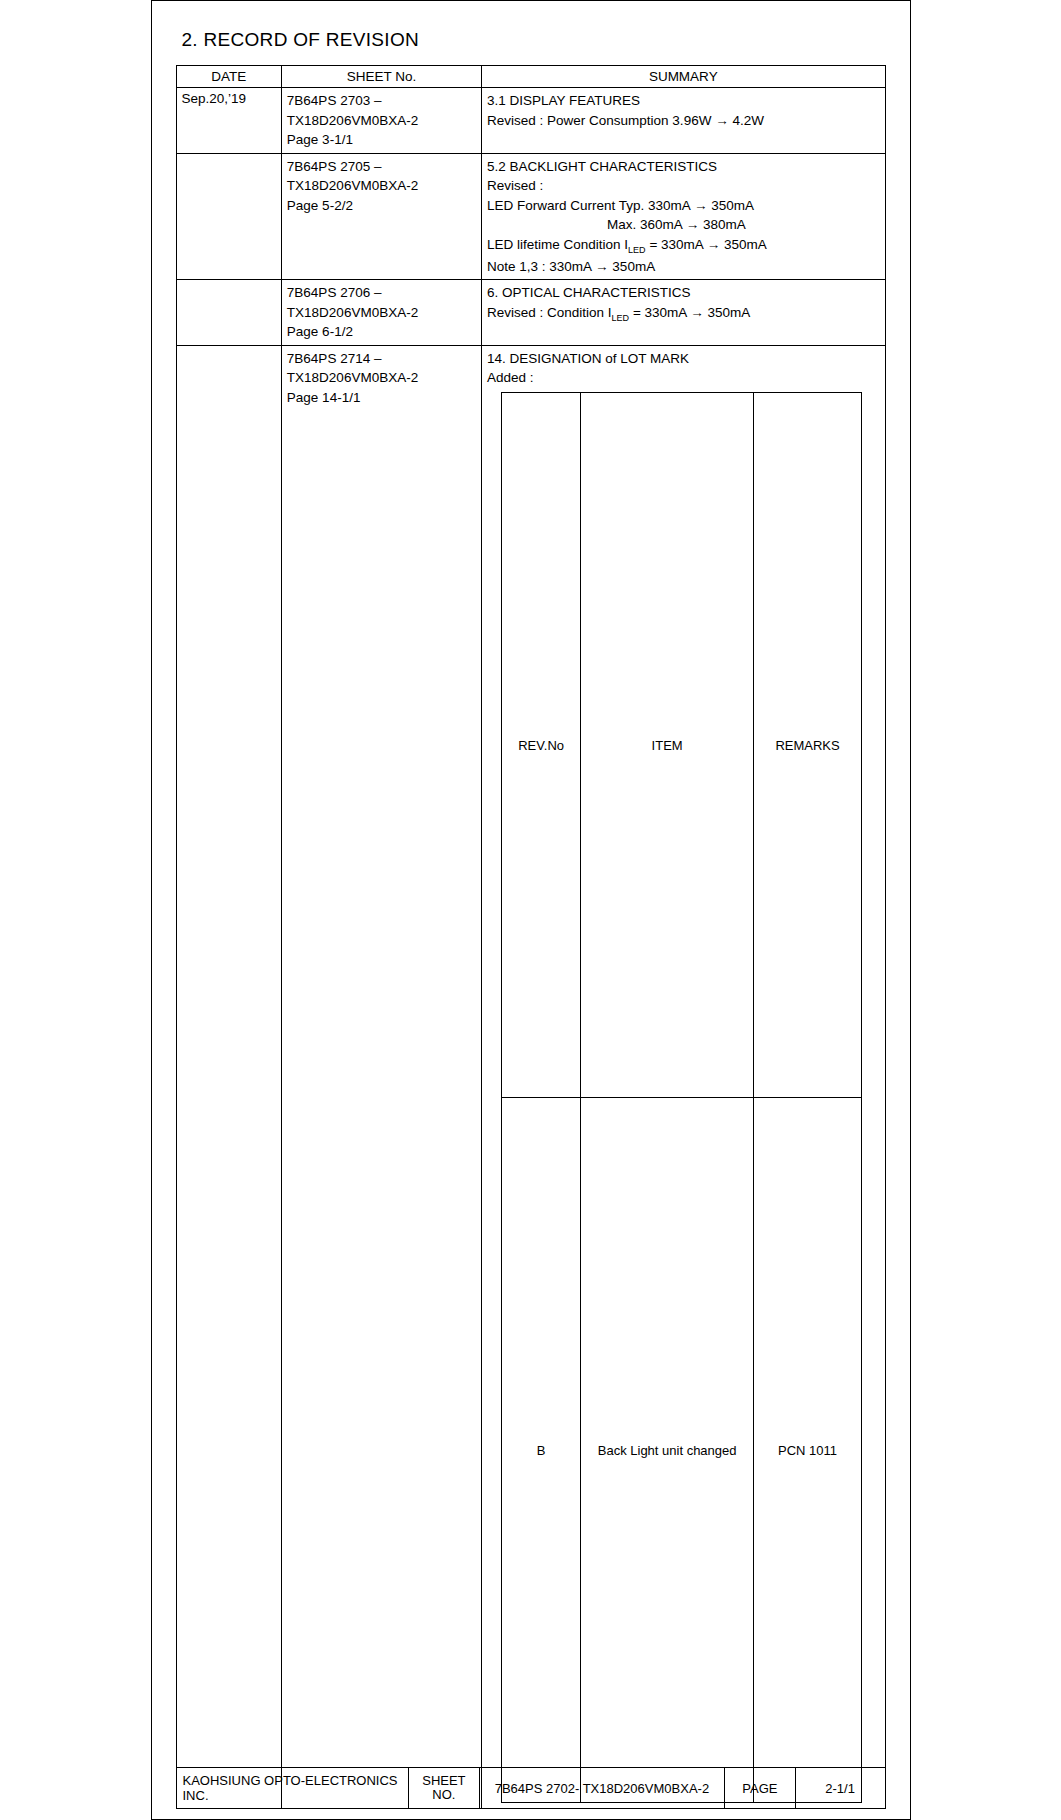2. RECORD OF REVISION
| DATE | SHEET No. | SUMMARY |
| --- | --- | --- |
| Sep.20,’19 | 7B64PS 2703 – TX18D206VM0BXA-2 Page 3-1/1 | 3.1 DISPLAY FEATURES Revised : Power Consumption 3.96W → 4.2W |
| | 7B64PS 2705 – TX18D206VM0BXA-2 Page 5-2/2 | 5.2 BACKLIGHT CHARACTERISTICS Revised : LED Forward Current Typ. 330mA → 350mA Max. 360mA → 380mA LED lifetime Condition I LED = 330mA → 350mA Note 1,3 : 330mA → 350mA |
| | 7B64PS 2706 – TX18D206VM0BXA-2 Page 6-1/2 | 6. OPTICAL CHARACTERISTICS Revised : Condition I LED = 330mA → 350mA |
| | 7B64PS 2714 – TX18D206VM0BXA-2 Page 14-1/1 | 14. DESIGNATION of LOT MARK Added : / REV.No / ITEM / REMARKS / / B / Back Light unit changed / PCN 1011 / |
| KAOHSIUNG OPTO-ELECTRONICS INC. | SHEET NO. | 7B64PS 2702- TX18D206VM0BXA-2 | PAGE | 2-1/1 |